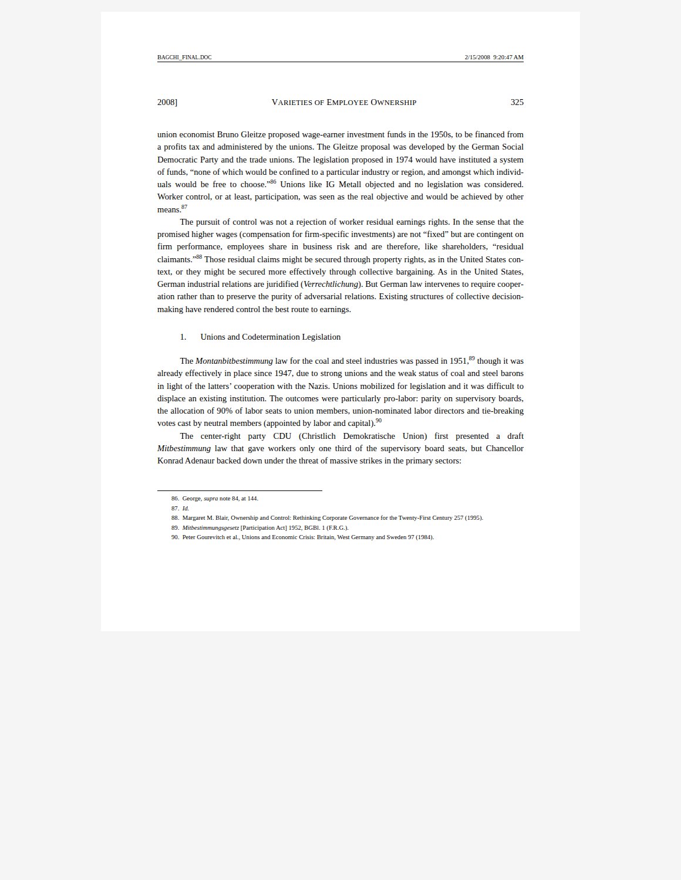BAGCHI_FINAL.DOC
2/15/2008 9:20:47 AM
2008]
VARIETIES OF EMPLOYEE OWNERSHIP
325
union economist Bruno Gleitze proposed wage-earner investment funds in the 1950s, to be financed from a profits tax and administered by the unions. The Gleitze proposal was developed by the German Social Democratic Party and the trade unions. The legislation proposed in 1974 would have instituted a system of funds, “none of which would be confined to a particular industry or region, and amongst which individuals would be free to choose.”86 Unions like IG Metall objected and no legislation was considered. Worker control, or at least, participation, was seen as the real objective and would be achieved by other means.87
The pursuit of control was not a rejection of worker residual earnings rights. In the sense that the promised higher wages (compensation for firm-specific investments) are not “fixed” but are contingent on firm performance, employees share in business risk and are therefore, like shareholders, “residual claimants.”88 Those residual claims might be secured through property rights, as in the United States context, or they might be secured more effectively through collective bargaining. As in the United States, German industrial relations are juridified (Verrechtlichung). But German law intervenes to require cooperation rather than to preserve the purity of adversarial relations. Existing structures of collective decision-making have rendered control the best route to earnings.
1. Unions and Codetermination Legislation
The Montanbitbestimmung law for the coal and steel industries was passed in 1951,89 though it was already effectively in place since 1947, due to strong unions and the weak status of coal and steel barons in light of the latters’ cooperation with the Nazis. Unions mobilized for legislation and it was difficult to displace an existing institution. The outcomes were particularly pro-labor: parity on supervisory boards, the allocation of 90% of labor seats to union members, union-nominated labor directors and tie-breaking votes cast by neutral members (appointed by labor and capital).90
The center-right party CDU (Christlich Demokratische Union) first presented a draft Mitbestimmung law that gave workers only one third of the supervisory board seats, but Chancellor Konrad Adenaur backed down under the threat of massive strikes in the primary sectors:
86. George, supra note 84, at 144.
87. Id.
88. Margaret M. Blair, Ownership and Control: Rethinking Corporate Governance for the Twenty-First Century 257 (1995).
89. Mitbestimmungsgesetz [Participation Act] 1952, BGBl. 1 (F.R.G.).
90. Peter Gourevitch et al., Unions and Economic Crisis: Britain, West Germany and Sweden 97 (1984).